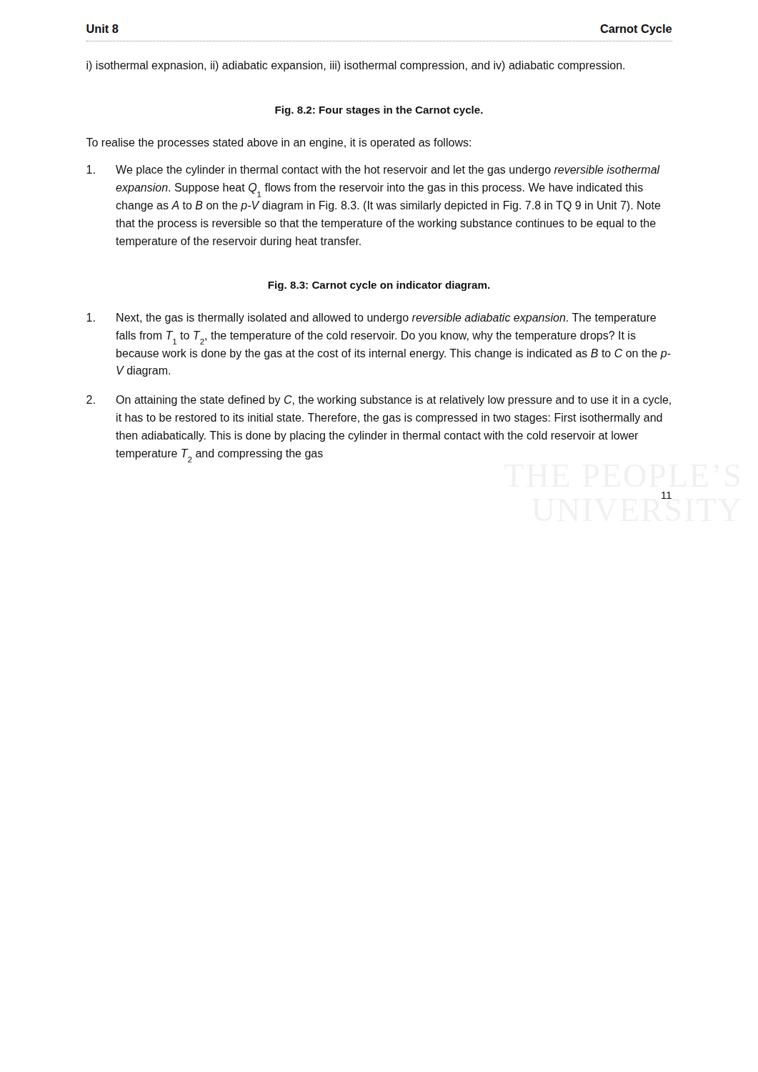THE PEOPLE’S
UNIVERSITY
Unit 8 Carnot Cycle
i) isothermal expnasion, ii) adiabatic expansion, iii) isothermal compression, and iv) adiabatic compression.
Fig. 8.2: Four stages in the Carnot cycle.
To realise the processes stated above in an engine, it is operated as follows:
We place the cylinder in thermal contact with the hot reservoir and let the gas undergo reversible isothermal expansion. Suppose heat Q1 flows from the reservoir into the gas in this process. We have indicated this change as A to B on the p-V diagram in Fig. 8.3. (It was similarly depicted in Fig. 7.8 in TQ 9 in Unit 7). Note that the process is reversible so that the temperature of the working substance continues to be equal to the temperature of the reservoir during heat transfer.
Fig. 8.3: Carnot cycle on indicator diagram.
Next, the gas is thermally isolated and allowed to undergo reversible adiabatic expansion. The temperature falls from T1 to T2, the temperature of the cold reservoir. Do you know, why the temperature drops? It is because work is done by the gas at the cost of its internal energy. This change is indicated as B to C on the p-V diagram.
On attaining the state defined by C, the working substance is at relatively low pressure and to use it in a cycle, it has to be restored to its initial state. Therefore, the gas is compressed in two stages: First isothermally and then adiabatically. This is done by placing the cylinder in thermal contact with the cold reservoir at lower temperature T2 and compressing the gas
11